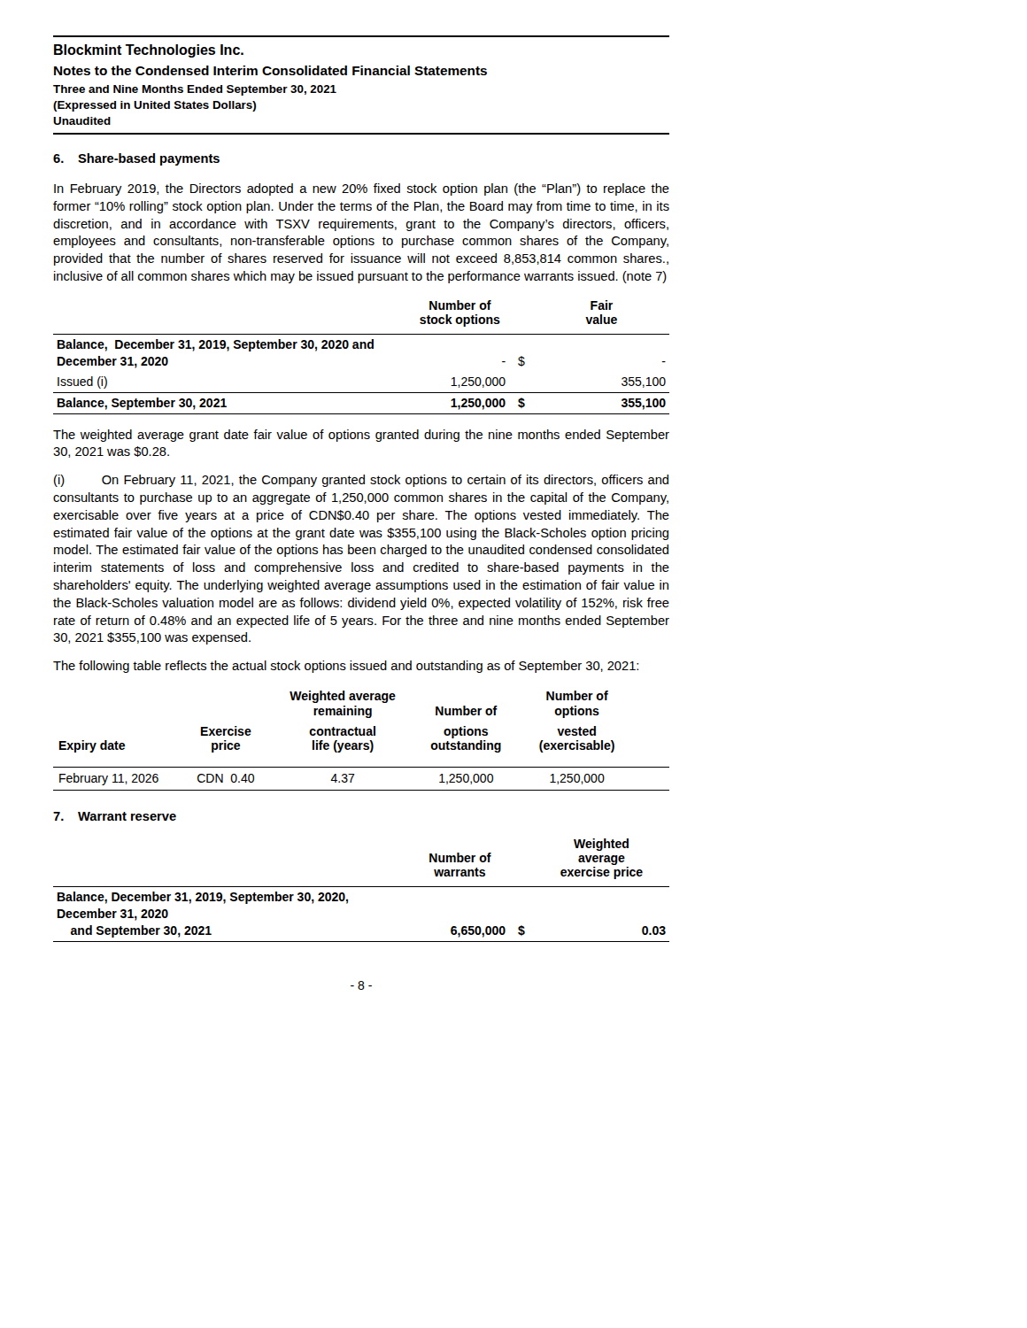Blockmint Technologies Inc.
Notes to the Condensed Interim Consolidated Financial Statements
Three and Nine Months Ended September 30, 2021
(Expressed in United States Dollars)
Unaudited
6. Share-based payments
In February 2019, the Directors adopted a new 20% fixed stock option plan (the “Plan”) to replace the former “10% rolling” stock option plan. Under the terms of the Plan, the Board may from time to time, in its discretion, and in accordance with TSXV requirements, grant to the Company’s directors, officers, employees and consultants, non-transferable options to purchase common shares of the Company, provided that the number of shares reserved for issuance will not exceed 8,853,814 common shares., inclusive of all common shares which may be issued pursuant to the performance warrants issued. (note 7)
| | Number of stock options | | Fair value |
| Balance, December 31, 2019, September 30, 2020 and December 31, 2020 | - | $ | - |
| Issued (i) | 1,250,000 | | 355,100 |
| Balance, September 30, 2021 | 1,250,000 | $ | 355,100 |
The weighted average grant date fair value of options granted during the nine months ended September 30, 2021 was $0.28.
(i) On February 11, 2021, the Company granted stock options to certain of its directors, officers and consultants to purchase up to an aggregate of 1,250,000 common shares in the capital of the Company, exercisable over five years at a price of CDN$0.40 per share. The options vested immediately. The estimated fair value of the options at the grant date was $355,100 using the Black-Scholes option pricing model. The estimated fair value of the options has been charged to the unaudited condensed consolidated interim statements of loss and comprehensive loss and credited to share-based payments in the shareholders' equity. The underlying weighted average assumptions used in the estimation of fair value in the Black-Scholes valuation model are as follows: dividend yield 0%, expected volatility of 152%, risk free rate of return of 0.48% and an expected life of 5 years. For the three and nine months ended September 30, 2021 $355,100 was expensed.
The following table reflects the actual stock options issued and outstanding as of September 30, 2021:
| | | Weighted average remaining | Number of | Number of options | |
| Expiry date | Exercise price | contractual life (years) | options outstanding | vested (exercisable) | |
| February 11, 2026 | CDN 0.40 | 4.37 | 1,250,000 | 1,250,000 | |
7. Warrant reserve
| | Number of warrants | | Weighted average exercise price |
| Balance, December 31, 2019, September 30, 2020, December 31, 2020 and September 30, 2021 | 6,650,000 | $ | 0.03 |
- 8 -